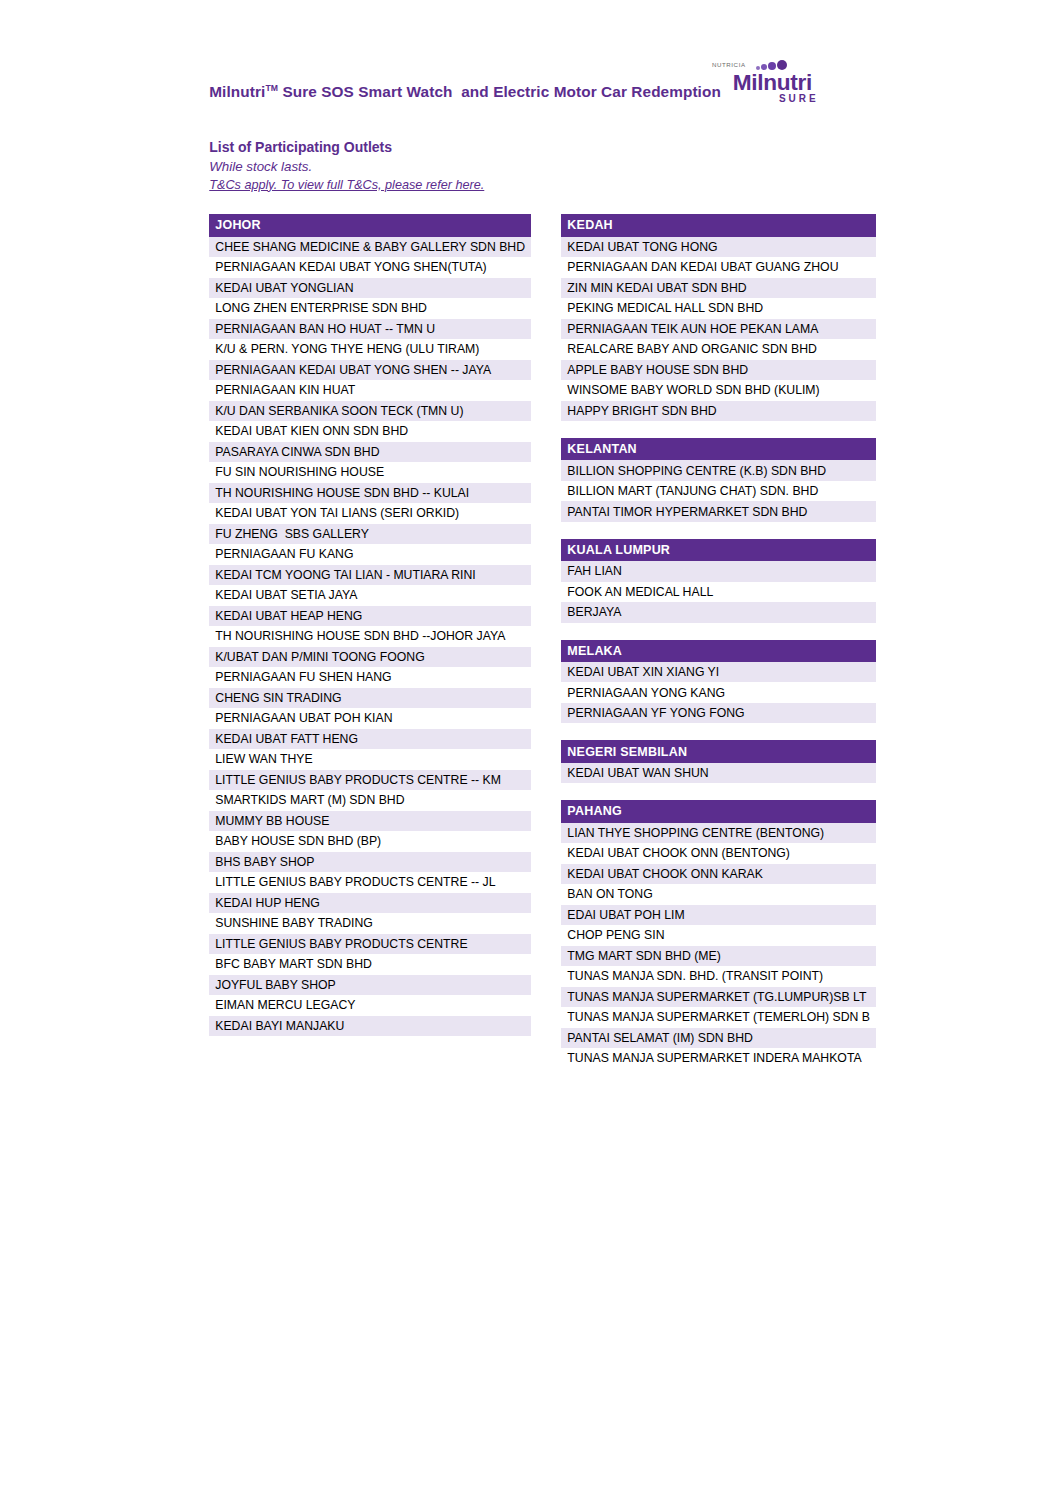NUTRICIA
Milnutri
SURE
MilnutriTM Sure SOS Smart Watch and Electric Motor Car Redemption
List of Participating Outlets
While stock lasts.
T&Cs apply. To view full T&Cs, please refer here.
| JOHOR |
| --- |
| CHEE SHANG MEDICINE & BABY GALLERY SDN BHD |
| PERNIAGAAN KEDAI UBAT YONG SHEN(TUTA) |
| KEDAI UBAT YONGLIAN |
| LONG ZHEN ENTERPRISE SDN BHD |
| PERNIAGAAN BAN HO HUAT -- TMN U |
| K/U & PERN. YONG THYE HENG (ULU TIRAM) |
| PERNIAGAAN KEDAI UBAT YONG SHEN -- JAYA |
| PERNIAGAAN KIN HUAT |
| K/U DAN SERBANIKA SOON TECK (TMN U) |
| KEDAI UBAT KIEN ONN SDN BHD |
| PASARAYA CINWA SDN BHD |
| FU SIN NOURISHING HOUSE |
| TH NOURISHING HOUSE SDN BHD -- KULAI |
| KEDAI UBAT YON TAI LIANS (SERI ORKID) |
| FU ZHENG SBS GALLERY |
| PERNIAGAAN FU KANG |
| KEDAI TCM YOONG TAI LIAN - MUTIARA RINI |
| KEDAI UBAT SETIA JAYA |
| KEDAI UBAT HEAP HENG |
| TH NOURISHING HOUSE SDN BHD --JOHOR JAYA |
| K/UBAT DAN P/MINI TOONG FOONG |
| PERNIAGAAN FU SHEN HANG |
| CHENG SIN TRADING |
| PERNIAGAAN UBAT POH KIAN |
| KEDAI UBAT FATT HENG |
| LIEW WAN THYE |
| LITTLE GENIUS BABY PRODUCTS CENTRE -- KM |
| SMARTKIDS MART (M) SDN BHD |
| MUMMY BB HOUSE |
| BABY HOUSE SDN BHD (BP) |
| BHS BABY SHOP |
| LITTLE GENIUS BABY PRODUCTS CENTRE -- JL |
| KEDAI HUP HENG |
| SUNSHINE BABY TRADING |
| LITTLE GENIUS BABY PRODUCTS CENTRE |
| BFC BABY MART SDN BHD |
| JOYFUL BABY SHOP |
| EIMAN MERCU LEGACY |
| KEDAI BAYI MANJAKU |
| KEDAH |
| --- |
| KEDAI UBAT TONG HONG |
| PERNIAGAAN DAN KEDAI UBAT GUANG ZHOU |
| ZIN MIN KEDAI UBAT SDN BHD |
| PEKING MEDICAL HALL SDN BHD |
| PERNIAGAAN TEIK AUN HOE PEKAN LAMA |
| REALCARE BABY AND ORGANIC SDN BHD |
| APPLE BABY HOUSE SDN BHD |
| WINSOME BABY WORLD SDN BHD (KULIM) |
| HAPPY BRIGHT SDN BHD |
| KELANTAN |
| --- |
| BILLION SHOPPING CENTRE (K.B) SDN BHD |
| BILLION MART (TANJUNG CHAT) SDN. BHD |
| PANTAI TIMOR HYPERMARKET SDN BHD |
| KUALA LUMPUR |
| --- |
| FAH LIAN |
| FOOK AN MEDICAL HALL |
| BERJAYA |
| MELAKA |
| --- |
| KEDAI UBAT XIN XIANG YI |
| PERNIAGAAN YONG KANG |
| PERNIAGAAN YF YONG FONG |
| NEGERI SEMBILAN |
| --- |
| KEDAI UBAT WAN SHUN |
| PAHANG |
| --- |
| LIAN THYE SHOPPING CENTRE (BENTONG) |
| KEDAI UBAT CHOOK ONN (BENTONG) |
| KEDAI UBAT CHOOK ONN KARAK |
| BAN ON TONG |
| EDAI UBAT POH LIM |
| CHOP PENG SIN |
| TMG MART SDN BHD (ME) |
| TUNAS MANJA SDN. BHD. (TRANSIT POINT) |
| TUNAS MANJA SUPERMARKET (TG.LUMPUR)SB LT |
| TUNAS MANJA SUPERMARKET (TEMERLOH) SDN B |
| PANTAI SELAMAT (IM) SDN BHD |
| TUNAS MANJA SUPERMARKET INDERA MAHKOTA |